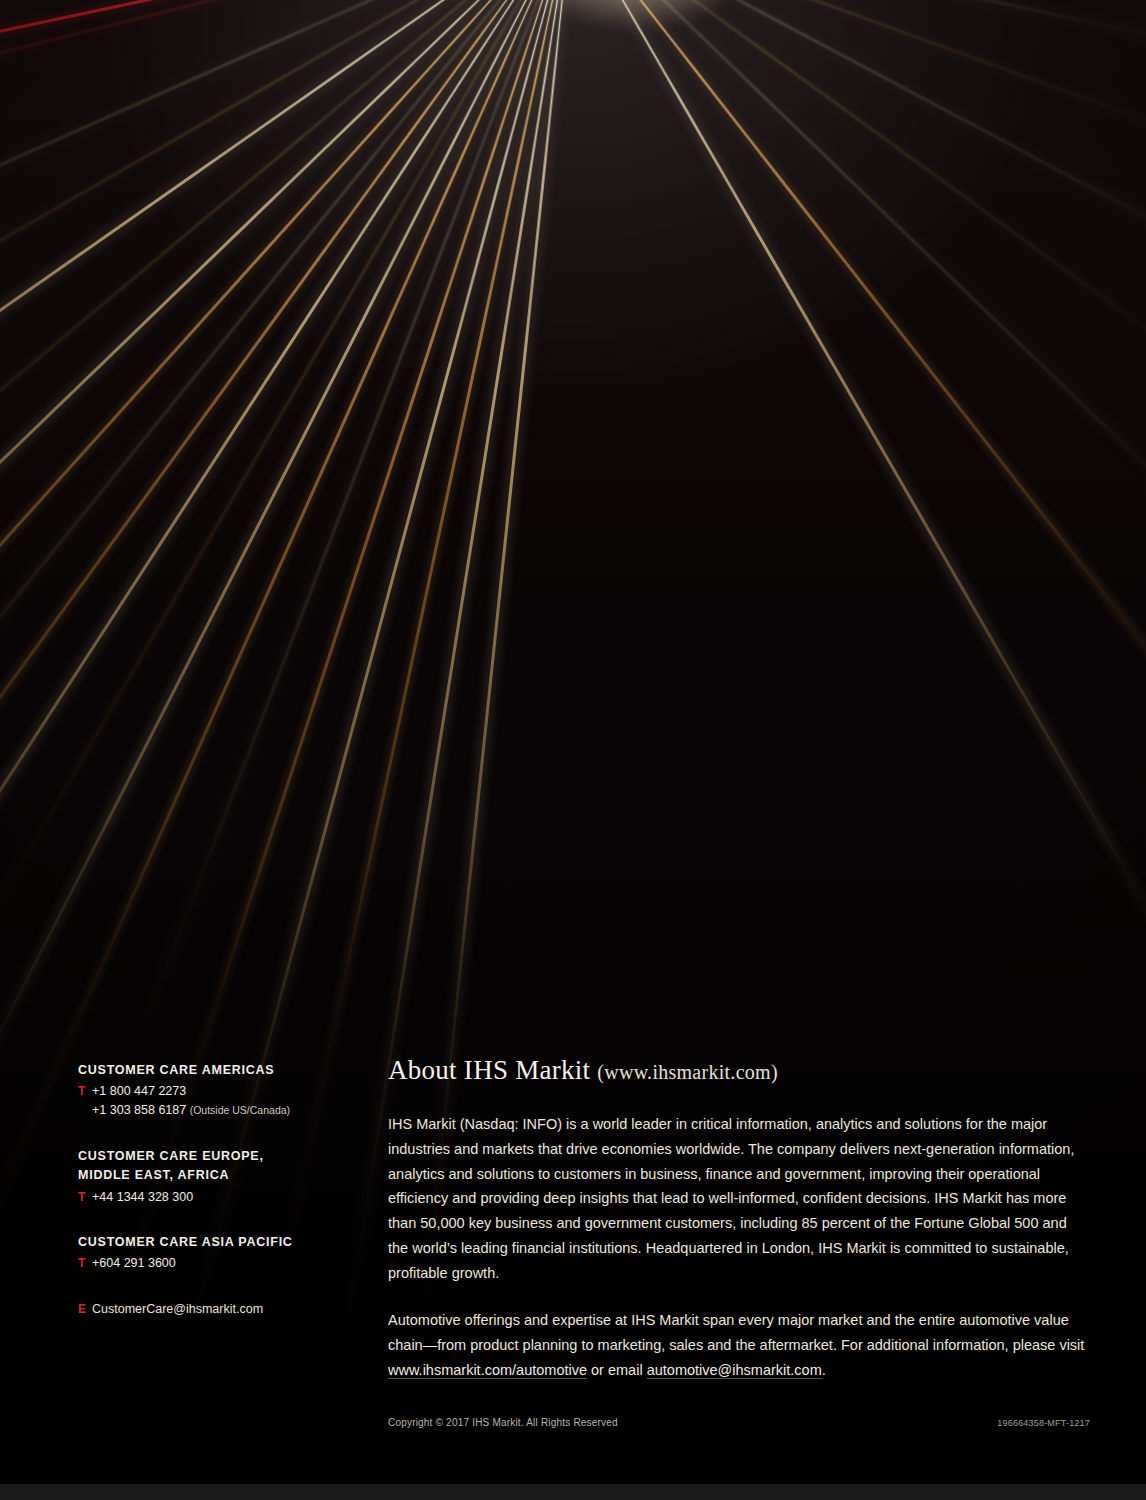Customer Care Americas
T+1 800 447 2273
+1 303 858 6187 (Outside US/Canada)
Customer Care Europe,
Middle East, Africa
T+44 1344 328 300
Customer Care Asia Pacific
T+604 291 3600
ECustomerCare@ihsmarkit.com
About IHS Markit (www.ihsmarkit.com)
IHS Markit (Nasdaq: INFO) is a world leader in critical information, analytics and solutions for the major industries and markets that drive economies worldwide. The company delivers next-generation information, analytics and solutions to customers in business, finance and government, improving their operational efficiency and providing deep insights that lead to well-informed, confident decisions. IHS Markit has more than 50,000 key business and government customers, including 85 percent of the Fortune Global 500 and the world’s leading financial institutions. Headquartered in London, IHS Markit is committed to sustainable, profitable growth.
Automotive offerings and expertise at IHS Markit span every major market and the entire automotive value chain—from product planning to marketing, sales and the aftermarket. For additional information, please visit www.ihsmarkit.com/automotive or email automotive@ihsmarkit.com.
Copyright © 2017 IHS Markit. All Rights Reserved 196664358-MFT-1217